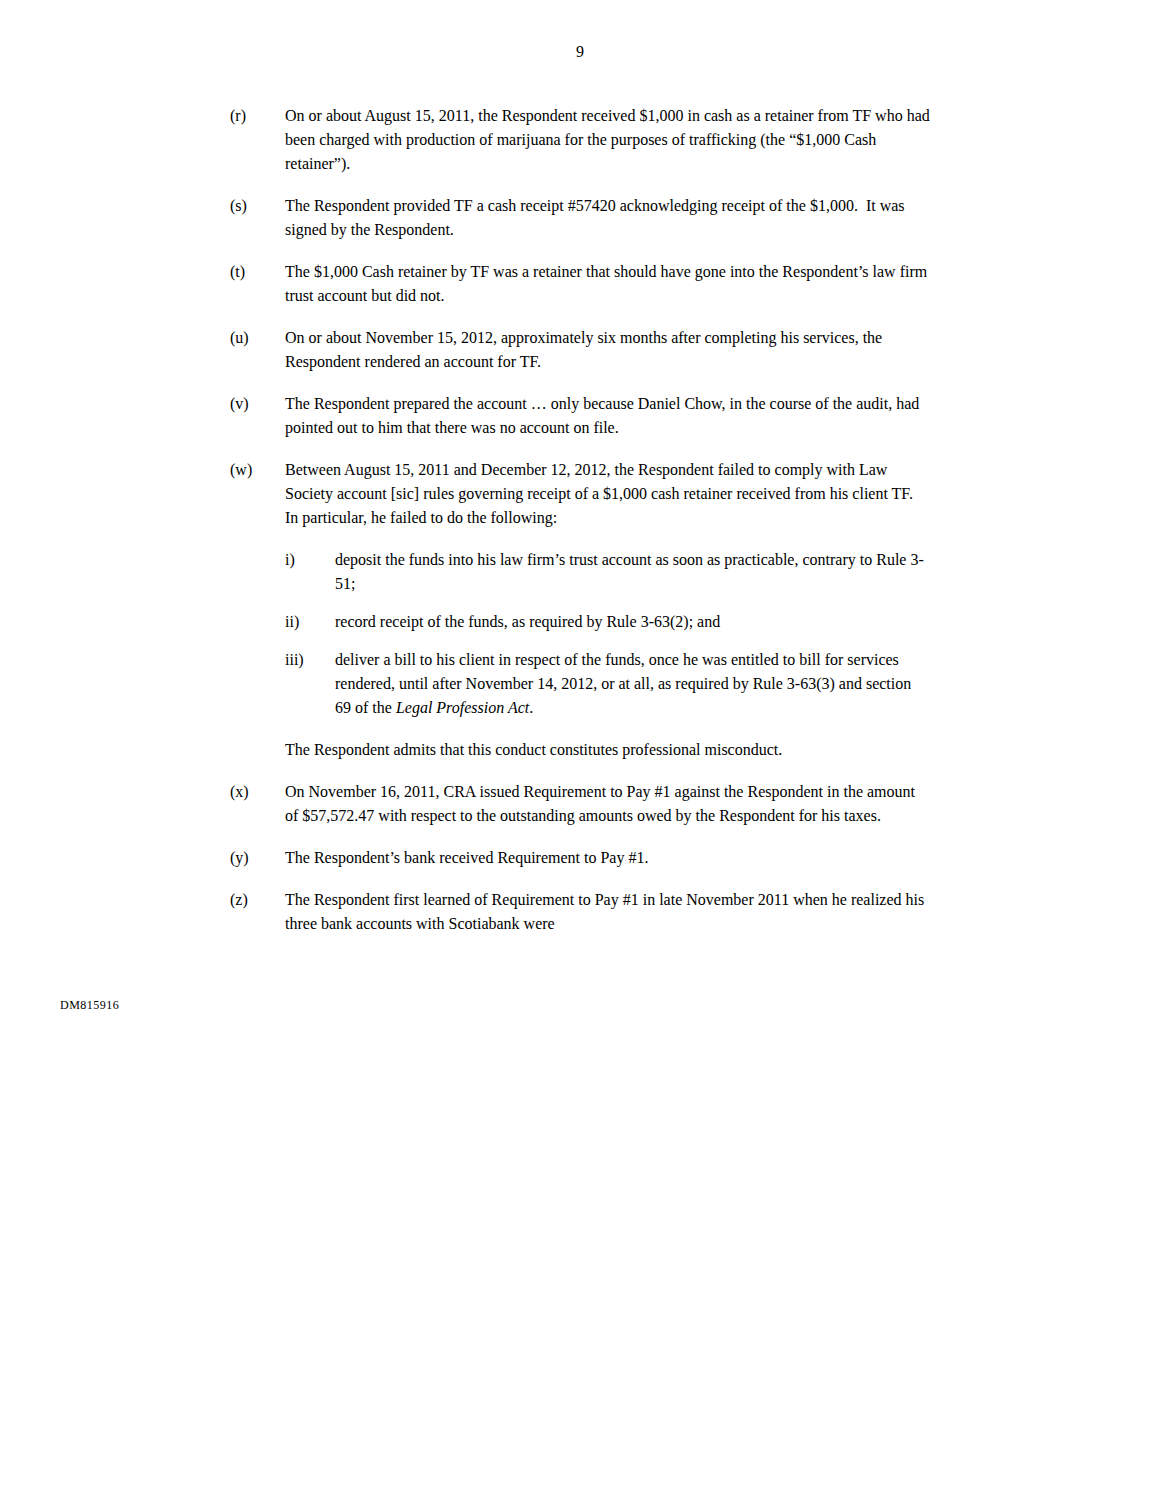9
(r)
On or about August 15, 2011, the Respondent received $1,000 in cash as a retainer from TF who had been charged with production of marijuana for the purposes of trafficking (the “$1,000 Cash retainer”).
(s)
The Respondent provided TF a cash receipt #57420 acknowledging receipt of the $1,000. It was signed by the Respondent.
(t)
The $1,000 Cash retainer by TF was a retainer that should have gone into the Respondent’s law firm trust account but did not.
(u)
On or about November 15, 2012, approximately six months after completing his services, the Respondent rendered an account for TF.
(v)
The Respondent prepared the account … only because Daniel Chow, in the course of the audit, had pointed out to him that there was no account on file.
(w)
Between August 15, 2011 and December 12, 2012, the Respondent failed to comply with Law Society account [sic] rules governing receipt of a $1,000 cash retainer received from his client TF. In particular, he failed to do the following:
i)
deposit the funds into his law firm’s trust account as soon as practicable, contrary to Rule 3-51;
ii)
record receipt of the funds, as required by Rule 3-63(2); and
iii)
deliver a bill to his client in respect of the funds, once he was entitled to bill for services rendered, until after November 14, 2012, or at all, as required by Rule 3-63(3) and section 69 of the Legal Profession Act.
The Respondent admits that this conduct constitutes professional misconduct.
(x)
On November 16, 2011, CRA issued Requirement to Pay #1 against the Respondent in the amount of $57,572.47 with respect to the outstanding amounts owed by the Respondent for his taxes.
(y)
The Respondent’s bank received Requirement to Pay #1.
(z)
The Respondent first learned of Requirement to Pay #1 in late November 2011 when he realized his three bank accounts with Scotiabank were
DM815916